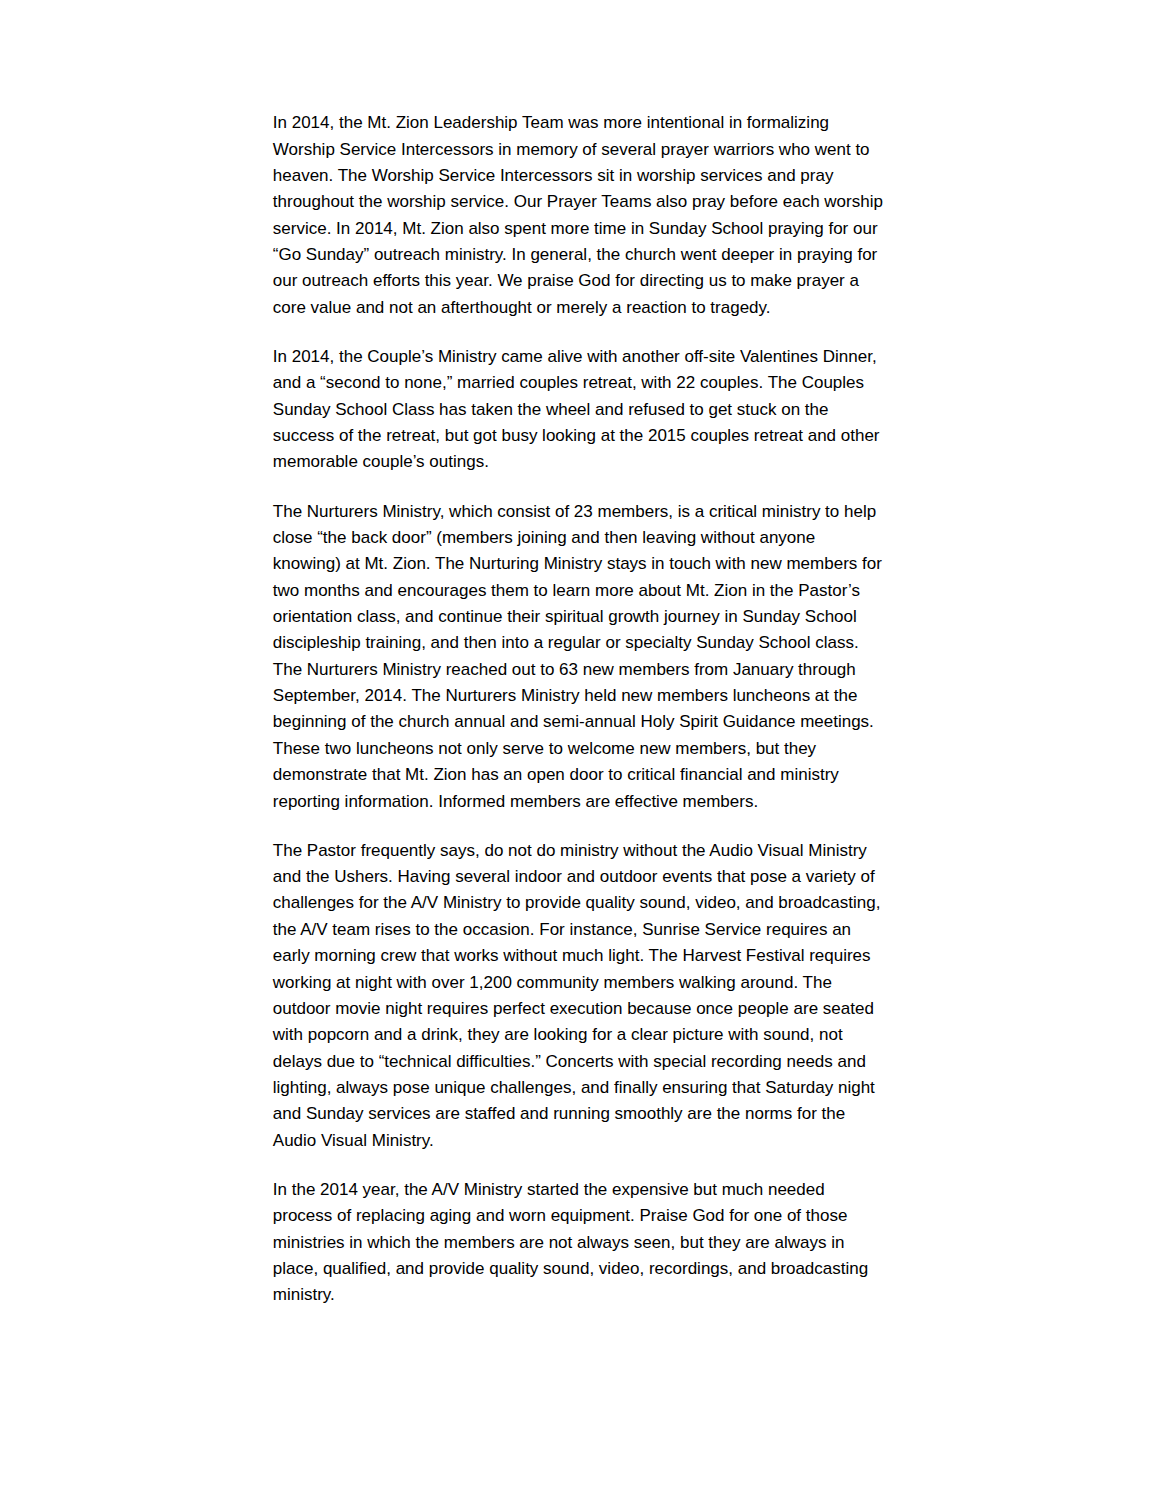In 2014, the Mt. Zion Leadership Team was more intentional in formalizing Worship Service Intercessors in memory of several prayer warriors who went to heaven. The Worship Service Intercessors sit in worship services and pray throughout the worship service. Our Prayer Teams also pray before each worship service. In 2014, Mt. Zion also spent more time in Sunday School praying for our “Go Sunday” outreach ministry. In general, the church went deeper in praying for our outreach efforts this year. We praise God for directing us to make prayer a core value and not an afterthought or merely a reaction to tragedy.
In 2014, the Couple’s Ministry came alive with another off-site Valentines Dinner, and a “second to none,” married couples retreat, with 22 couples. The Couples Sunday School Class has taken the wheel and refused to get stuck on the success of the retreat, but got busy looking at the 2015 couples retreat and other memorable couple’s outings.
The Nurturers Ministry, which consist of 23 members, is a critical ministry to help close “the back door” (members joining and then leaving without anyone knowing) at Mt. Zion. The Nurturing Ministry stays in touch with new members for two months and encourages them to learn more about Mt. Zion in the Pastor’s orientation class, and continue their spiritual growth journey in Sunday School discipleship training, and then into a regular or specialty Sunday School class. The Nurturers Ministry reached out to 63 new members from January through September, 2014. The Nurturers Ministry held new members luncheons at the beginning of the church annual and semi-annual Holy Spirit Guidance meetings. These two luncheons not only serve to welcome new members, but they demonstrate that Mt. Zion has an open door to critical financial and ministry reporting information. Informed members are effective members.
The Pastor frequently says, do not do ministry without the Audio Visual Ministry and the Ushers. Having several indoor and outdoor events that pose a variety of challenges for the A/V Ministry to provide quality sound, video, and broadcasting, the A/V team rises to the occasion. For instance, Sunrise Service requires an early morning crew that works without much light. The Harvest Festival requires working at night with over 1,200 community members walking around. The outdoor movie night requires perfect execution because once people are seated with popcorn and a drink, they are looking for a clear picture with sound, not delays due to “technical difficulties.” Concerts with special recording needs and lighting, always pose unique challenges, and finally ensuring that Saturday night and Sunday services are staffed and running smoothly are the norms for the Audio Visual Ministry.
In the 2014 year, the A/V Ministry started the expensive but much needed process of replacing aging and worn equipment. Praise God for one of those ministries in which the members are not always seen, but they are always in place, qualified, and provide quality sound, video, recordings, and broadcasting ministry.